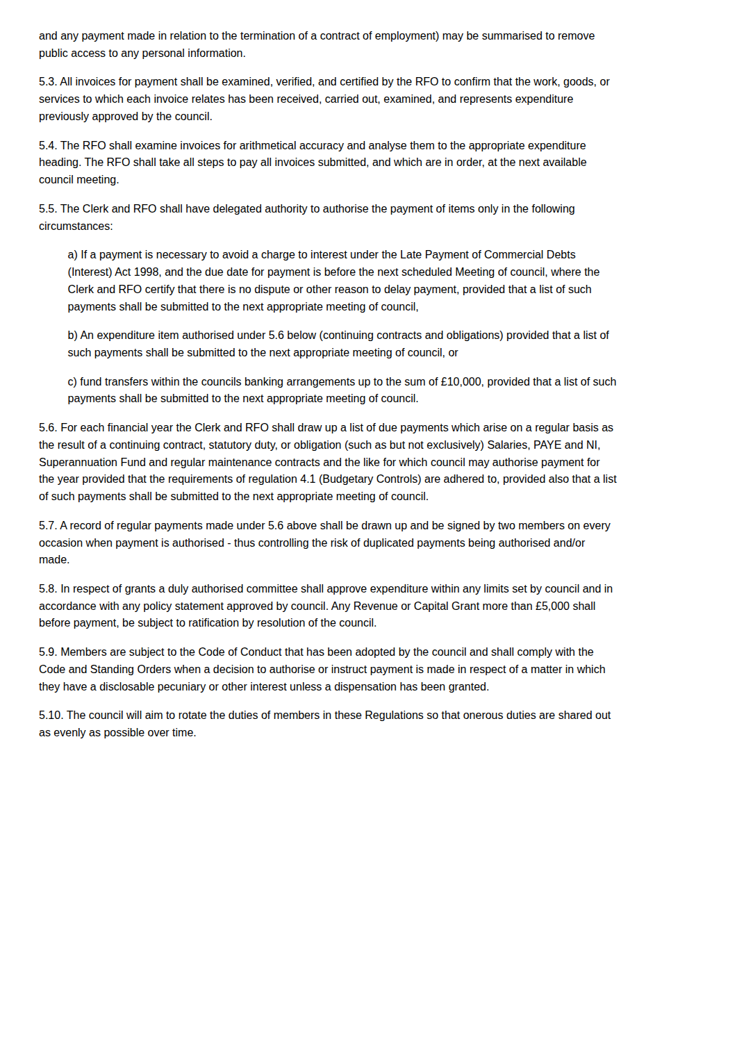and any payment made in relation to the termination of a contract of employment) may be summarised to remove public access to any personal information.
5.3. All invoices for payment shall be examined, verified, and certified by the RFO to confirm that the work, goods, or services to which each invoice relates has been received, carried out, examined, and represents expenditure previously approved by the council.
5.4. The RFO shall examine invoices for arithmetical accuracy and analyse them to the appropriate expenditure heading. The RFO shall take all steps to pay all invoices submitted, and which are in order, at the next available council meeting.
5.5. The Clerk and RFO shall have delegated authority to authorise the payment of items only in the following circumstances:
a) If a payment is necessary to avoid a charge to interest under the Late Payment of Commercial Debts (Interest) Act 1998, and the due date for payment is before the next scheduled Meeting of council, where the Clerk and RFO certify that there is no dispute or other reason to delay payment, provided that a list of such payments shall be submitted to the next appropriate meeting of council,
b) An expenditure item authorised under 5.6 below (continuing contracts and obligations) provided that a list of such payments shall be submitted to the next appropriate meeting of council, or
c) fund transfers within the councils banking arrangements up to the sum of £10,000, provided that a list of such payments shall be submitted to the next appropriate meeting of council.
5.6. For each financial year the Clerk and RFO shall draw up a list of due payments which arise on a regular basis as the result of a continuing contract, statutory duty, or obligation (such as but not exclusively) Salaries, PAYE and NI, Superannuation Fund and regular maintenance contracts and the like for which council may authorise payment for the year provided that the requirements of regulation 4.1 (Budgetary Controls) are adhered to, provided also that a list of such payments shall be submitted to the next appropriate meeting of council.
5.7. A record of regular payments made under 5.6 above shall be drawn up and be signed by two members on every occasion when payment is authorised - thus controlling the risk of duplicated payments being authorised and/or made.
5.8. In respect of grants a duly authorised committee shall approve expenditure within any limits set by council and in accordance with any policy statement approved by council. Any Revenue or Capital Grant more than £5,000 shall before payment, be subject to ratification by resolution of the council.
5.9. Members are subject to the Code of Conduct that has been adopted by the council and shall comply with the Code and Standing Orders when a decision to authorise or instruct payment is made in respect of a matter in which they have a disclosable pecuniary or other interest unless a dispensation has been granted.
5.10. The council will aim to rotate the duties of members in these Regulations so that onerous duties are shared out as evenly as possible over time.